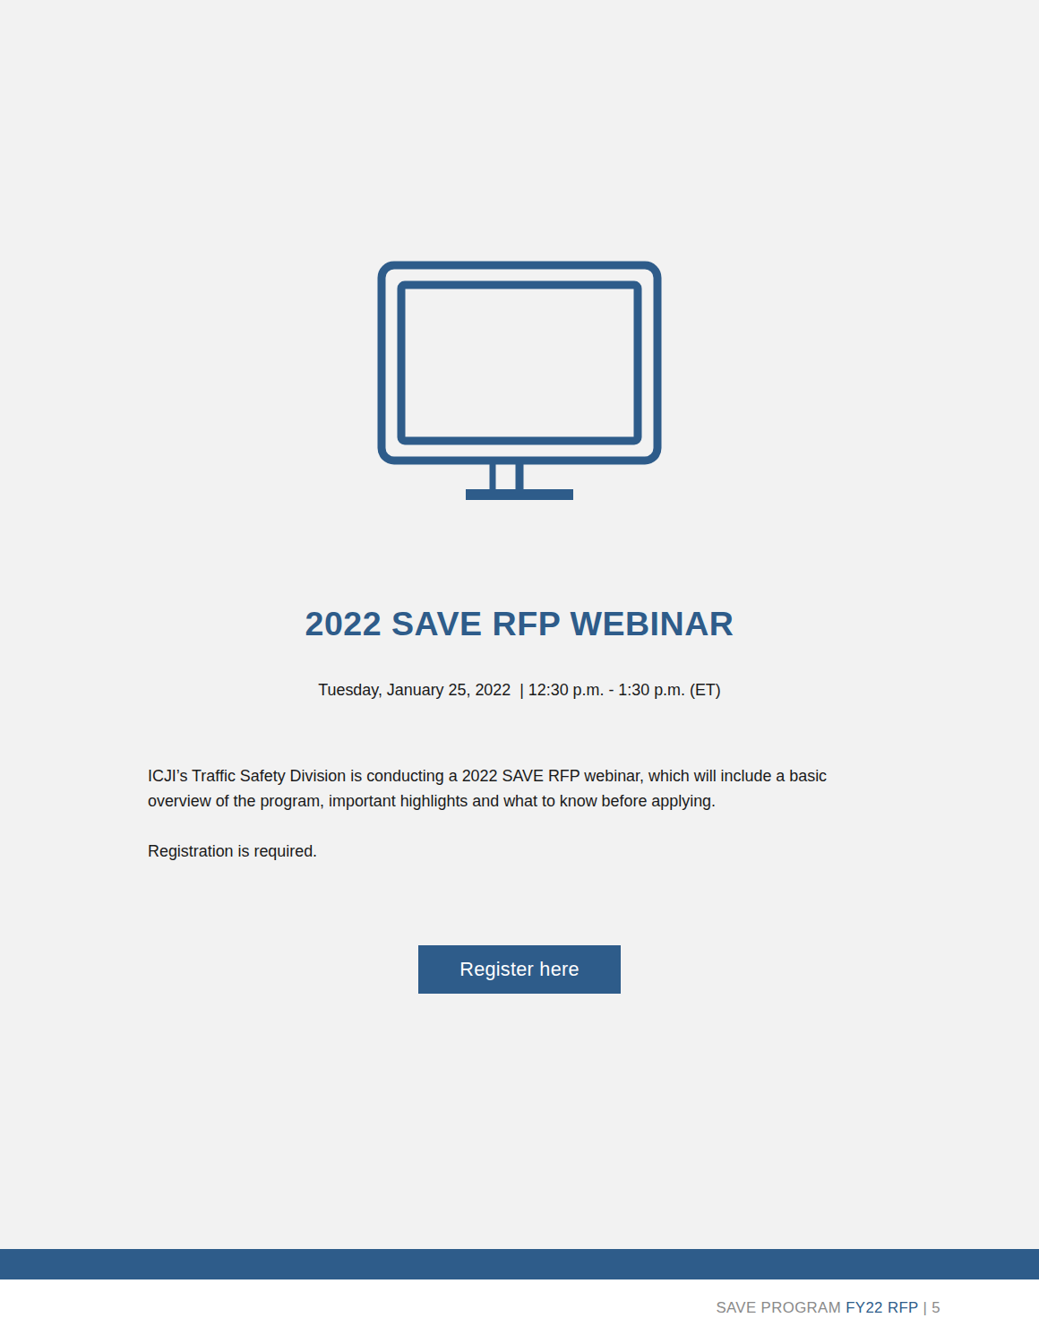2022 SAVE RFP WEBINAR
Tuesday, January 25, 2022 | 12:30 p.m. - 1:30 p.m. (ET)
ICJI’s Traffic Safety Division is conducting a 2022 SAVE RFP webinar, which will include a basic overview of the program, important highlights and what to know before applying.
Registration is required.
Register here
SAVE PROGRAM FY22 RFP | 5